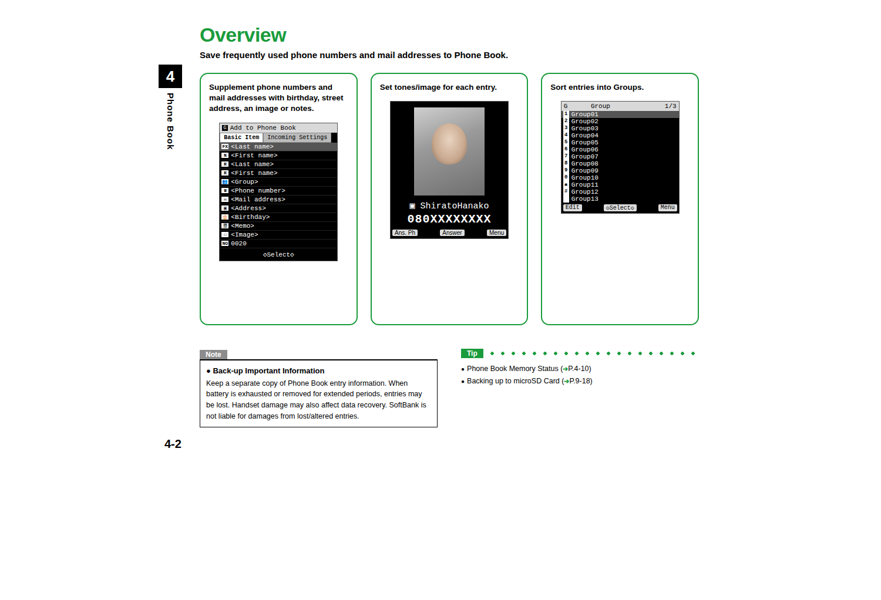4 Phone Book
Overview
Save frequently used phone numbers and mail addresses to Phone Book.
Supplement phone numbers and mail addresses with birthday, street address, an image or notes.
GAdd to Phone Book
Basic Item
Incoming Settings
FX<Last name>
N<First name>
R<Last name>
R<First name>
👥<Group>
☎<Phone number>
✉<Mail address>
▣<Address>
🎂<Birthday>
☰<Memo>
☐<Image>
NO 0020
◇Select◇
Set tones/image for each entry.
▣ ShiratoHanako
080XXXXXXXX
Ans. Ph Answer Menu
Sort entries into Groups.
G Group 1/3
1 Group01
2 Group02
3 Group03
4 Group04
5 Group05
6 Group06
7 Group07
8 Group08
9 Group09
0 Group10
✱Group11
#Group12
Group13
Edit ◇Select◇ Menu
Note
● Back-up Important Information Keep a separate copy of Phone Book entry information. When battery is exhausted or removed for extended periods, entries may be lost. Handset damage may also affect data recovery. SoftBank is not liable for damages from lost/altered entries.
Tip
Phone Book Memory Status (➔P.4-10)
Backing up to microSD Card (➔P.9-18)
4-2